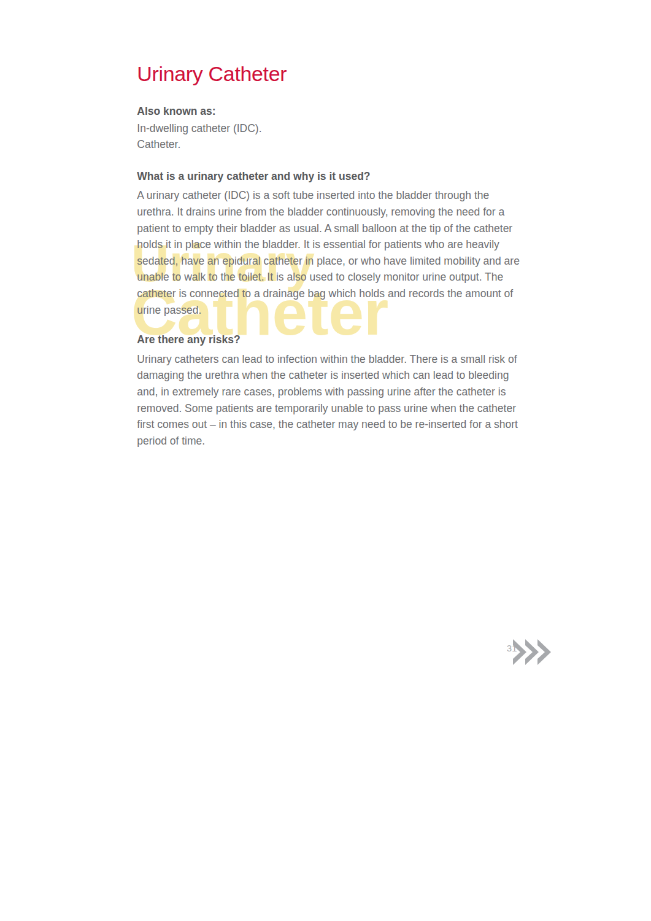Urinary Catheter
Urinary Catheter
Also known as:
In-dwelling catheter (IDC).
Catheter.
What is a urinary catheter and why is it used?
A urinary catheter (IDC) is a soft tube inserted into the bladder through the urethra. It drains urine from the bladder continuously, removing the need for a patient to empty their bladder as usual. A small balloon at the tip of the catheter holds it in place within the bladder. It is essential for patients who are heavily sedated, have an epidural catheter in place, or who have limited mobility and are unable to walk to the toilet. It is also used to closely monitor urine output. The catheter is connected to a drainage bag which holds and records the amount of urine passed.
Are there any risks?
Urinary catheters can lead to infection within the bladder. There is a small risk of damaging the urethra when the catheter is inserted which can lead to bleeding and, in extremely rare cases, problems with passing urine after the catheter is removed. Some patients are temporarily unable to pass urine when the catheter first comes out – in this case, the catheter may need to be re-inserted for a short period of time.
31